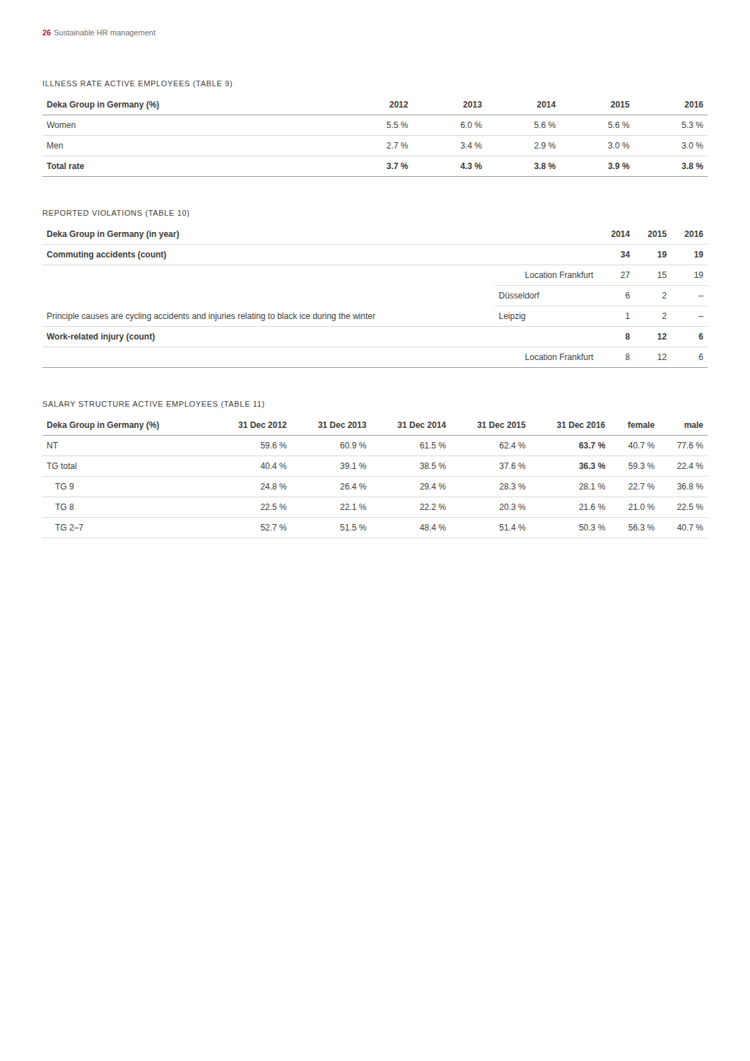26 Sustainable HR management
Illness rate active employees (Table 9)
| Deka Group in Germany (%) | 2012 | 2013 | 2014 | 2015 | 2016 |
| --- | --- | --- | --- | --- | --- |
| Women | 5.5 % | 6.0 % | 5.6 % | 5.6 % | 5.3 % |
| Men | 2.7 % | 3.4 % | 2.9 % | 3.0 % | 3.0 % |
| Total rate | 3.7 % | 4.3 % | 3.8 % | 3.9 % | 3.8 % |
Reported violations (Table 10)
| Deka Group in Germany (in year) | | | 2014 | 2015 | 2016 |
| --- | --- | --- | --- | --- | --- |
| Commuting accidents (count) | | | 34 | 19 | 19 |
| Principle causes are cycling accidents and injuries relating to black ice during the winter | Location Frankfurt | 27 | 15 | 19 |
| Düsseldorf | 6 | 2 | – |
| Leipzig | 1 | 2 | – |
| Work-related injury (count) | | | 8 | 12 | 6 |
| | Location Frankfurt | 8 | 12 | 6 |
Salary structure active employees (Table 11)
| Deka Group in Germany (%) | 31 Dec 2012 | 31 Dec 2013 | 31 Dec 2014 | 31 Dec 2015 | 31 Dec 2016 | female | male |
| --- | --- | --- | --- | --- | --- | --- | --- |
| NT | 59.6 % | 60.9 % | 61.5 % | 62.4 % | 63.7 % | 40.7 % | 77.6 % |
| TG total | 40.4 % | 39.1 % | 38.5 % | 37.6 % | 36.3 % | 59.3 % | 22.4 % |
| TG 9 | 24.8 % | 26.4 % | 29.4 % | 28.3 % | 28.1 % | 22.7 % | 36.8 % |
| TG 8 | 22.5 % | 22.1 % | 22.2 % | 20.3 % | 21.6 % | 21.0 % | 22.5 % |
| TG 2–7 | 52.7 % | 51.5 % | 48.4 % | 51.4 % | 50.3 % | 56.3 % | 40.7 % |